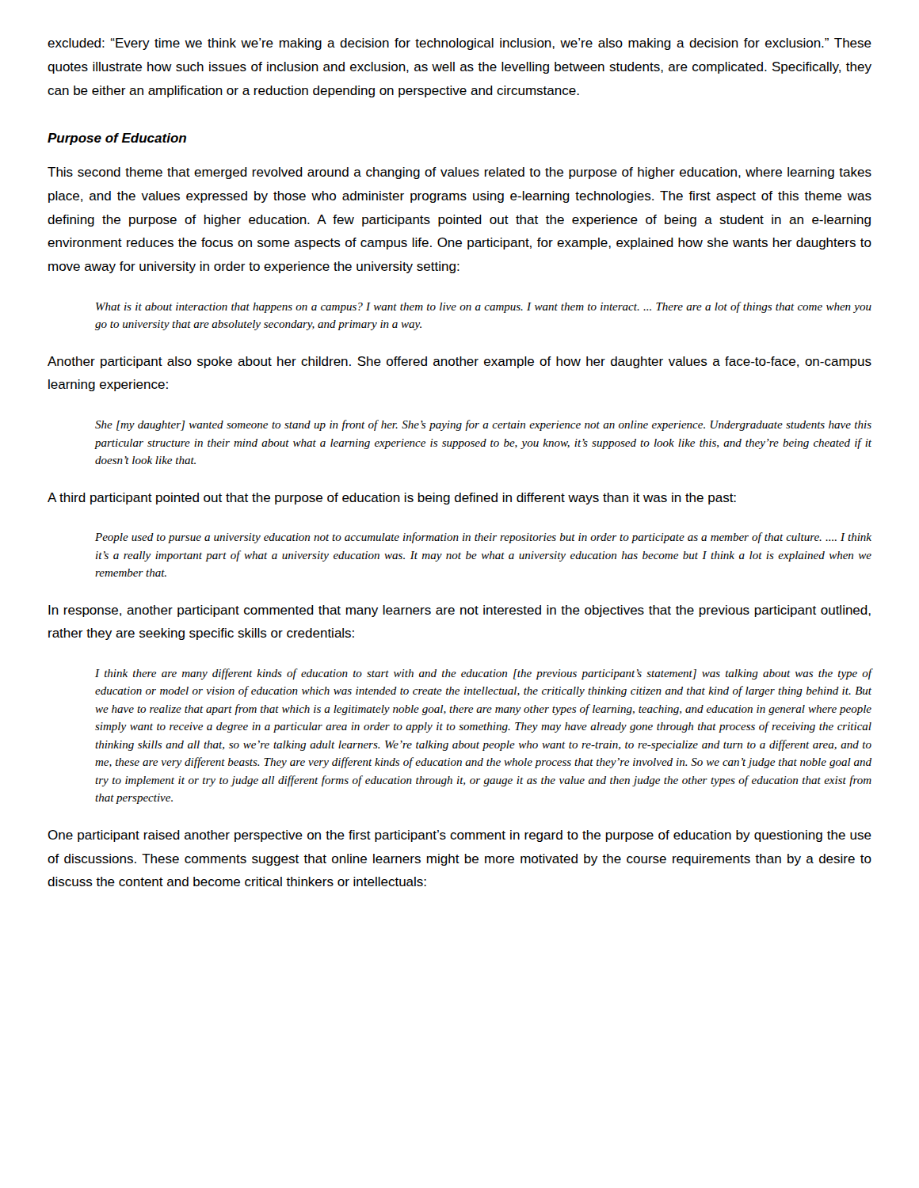excluded: “Every time we think we’re making a decision for technological inclusion, we’re also making a decision for exclusion.” These quotes illustrate how such issues of inclusion and exclusion, as well as the levelling between students, are complicated. Specifically, they can be either an amplification or a reduction depending on perspective and circumstance.
Purpose of Education
This second theme that emerged revolved around a changing of values related to the purpose of higher education, where learning takes place, and the values expressed by those who administer programs using e-learning technologies. The first aspect of this theme was defining the purpose of higher education. A few participants pointed out that the experience of being a student in an e-learning environment reduces the focus on some aspects of campus life. One participant, for example, explained how she wants her daughters to move away for university in order to experience the university setting:
What is it about interaction that happens on a campus? I want them to live on a campus. I want them to interact. ... There are a lot of things that come when you go to university that are absolutely secondary, and primary in a way.
Another participant also spoke about her children. She offered another example of how her daughter values a face-to-face, on-campus learning experience:
She [my daughter] wanted someone to stand up in front of her. She’s paying for a certain experience not an online experience. Undergraduate students have this particular structure in their mind about what a learning experience is supposed to be, you know, it’s supposed to look like this, and they’re being cheated if it doesn’t look like that.
A third participant pointed out that the purpose of education is being defined in different ways than it was in the past:
People used to pursue a university education not to accumulate information in their repositories but in order to participate as a member of that culture. .... I think it’s a really important part of what a university education was. It may not be what a university education has become but I think a lot is explained when we remember that.
In response, another participant commented that many learners are not interested in the objectives that the previous participant outlined, rather they are seeking specific skills or credentials:
I think there are many different kinds of education to start with and the education [the previous participant’s statement] was talking about was the type of education or model or vision of education which was intended to create the intellectual, the critically thinking citizen and that kind of larger thing behind it. But we have to realize that apart from that which is a legitimately noble goal, there are many other types of learning, teaching, and education in general where people simply want to receive a degree in a particular area in order to apply it to something. They may have already gone through that process of receiving the critical thinking skills and all that, so we’re talking adult learners. We’re talking about people who want to re-train, to re-specialize and turn to a different area, and to me, these are very different beasts. They are very different kinds of education and the whole process that they’re involved in. So we can’t judge that noble goal and try to implement it or try to judge all different forms of education through it, or gauge it as the value and then judge the other types of education that exist from that perspective.
One participant raised another perspective on the first participant’s comment in regard to the purpose of education by questioning the use of discussions. These comments suggest that online learners might be more motivated by the course requirements than by a desire to discuss the content and become critical thinkers or intellectuals: